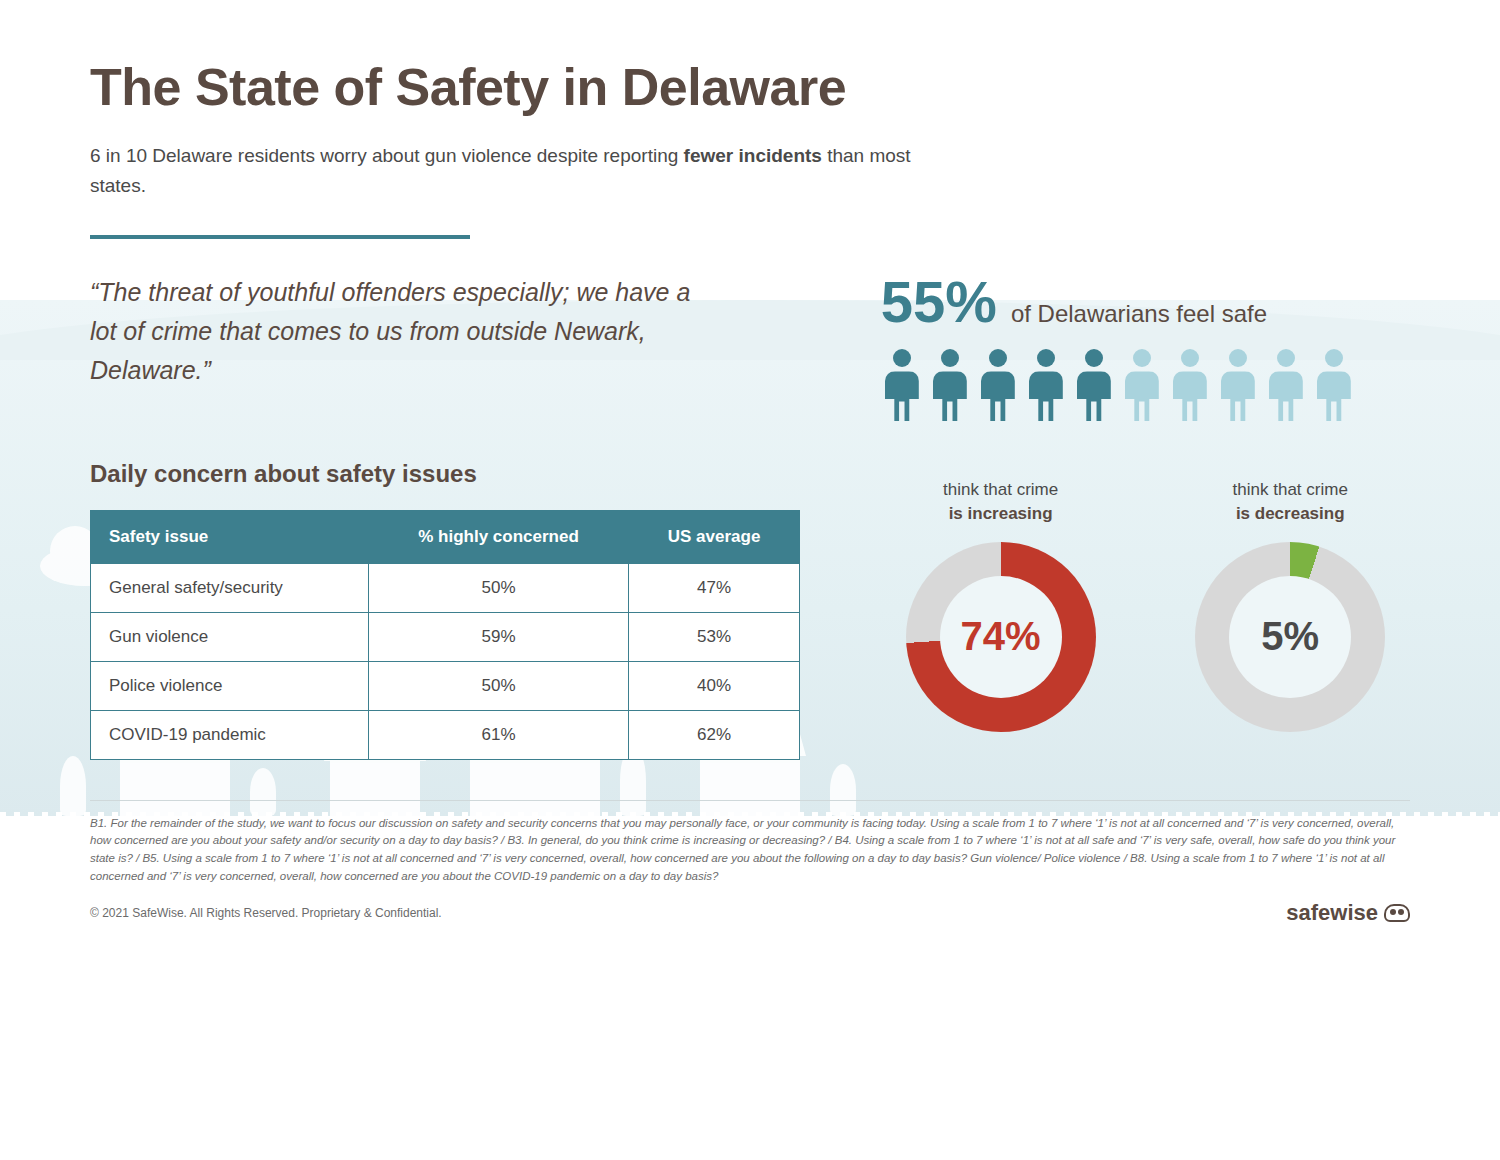The State of Safety in Delaware
6 in 10 Delaware residents worry about gun violence despite reporting fewer incidents than most states.
“The threat of youthful offenders especially; we have a lot of crime that comes to us from outside Newark, Delaware.”
Daily concern about safety issues
| Safety issue | % highly concerned | US average |
| --- | --- | --- |
| General safety/security | 50% | 47% |
| Gun violence | 59% | 53% |
| Police violence | 50% | 40% |
| COVID-19 pandemic | 61% | 62% |
55% of Delawarians feel safe
think that crime is increasing
74%
think that crime is decreasing
5%
B1. For the remainder of the study, we want to focus our discussion on safety and security concerns that you may personally face, or your community is facing today. Using a scale from 1 to 7 where ‘1’ is not at all concerned and ‘7’ is very concerned, overall, how concerned are you about your safety and/or security on a day to day basis? / B3. In general, do you think crime is increasing or decreasing? / B4. Using a scale from 1 to 7 where ‘1’ is not at all safe and ‘7’ is very safe, overall, how safe do you think your state is? / B5. Using a scale from 1 to 7 where ‘1’ is not at all concerned and ‘7’ is very concerned, overall, how concerned are you about the following on a day to day basis? Gun violence/ Police violence / B8. Using a scale from 1 to 7 where ‘1’ is not at all concerned and ‘7’ is very concerned, overall, how concerned are you about the COVID-19 pandemic on a day to day basis?
© 2021 SafeWise. All Rights Reserved. Proprietary & Confidential. safewise